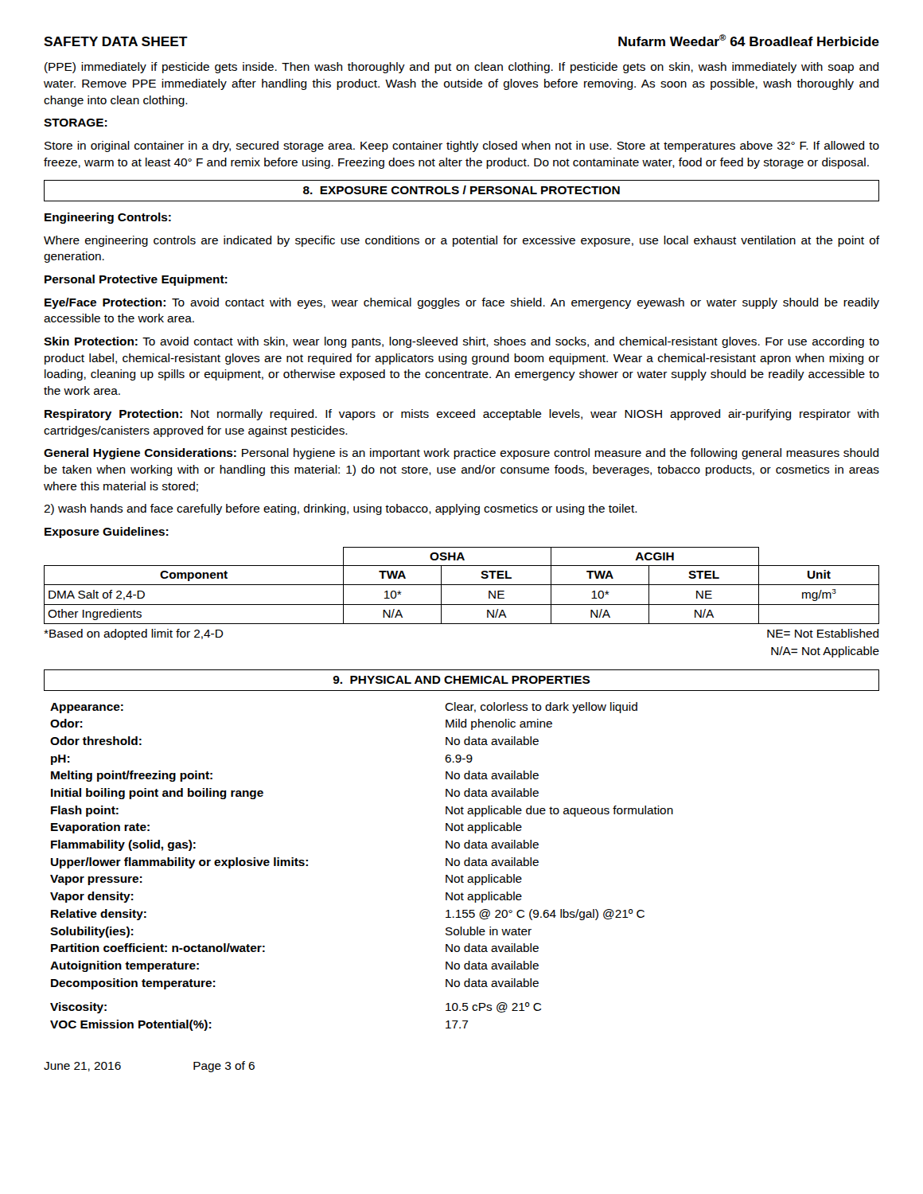SAFETY DATA SHEET
Nufarm Weedar® 64 Broadleaf Herbicide
(PPE) immediately if pesticide gets inside. Then wash thoroughly and put on clean clothing. If pesticide gets on skin, wash immediately with soap and water. Remove PPE immediately after handling this product. Wash the outside of gloves before removing. As soon as possible, wash thoroughly and change into clean clothing.
STORAGE:
Store in original container in a dry, secured storage area. Keep container tightly closed when not in use. Store at temperatures above 32° F. If allowed to freeze, warm to at least 40° F and remix before using. Freezing does not alter the product. Do not contaminate water, food or feed by storage or disposal.
8. EXPOSURE CONTROLS / PERSONAL PROTECTION
Engineering Controls:
Where engineering controls are indicated by specific use conditions or a potential for excessive exposure, use local exhaust ventilation at the point of generation.
Personal Protective Equipment:
Eye/Face Protection: To avoid contact with eyes, wear chemical goggles or face shield. An emergency eyewash or water supply should be readily accessible to the work area.
Skin Protection: To avoid contact with skin, wear long pants, long-sleeved shirt, shoes and socks, and chemical-resistant gloves. For use according to product label, chemical-resistant gloves are not required for applicators using ground boom equipment. Wear a chemical-resistant apron when mixing or loading, cleaning up spills or equipment, or otherwise exposed to the concentrate. An emergency shower or water supply should be readily accessible to the work area.
Respiratory Protection: Not normally required. If vapors or mists exceed acceptable levels, wear NIOSH approved air-purifying respirator with cartridges/canisters approved for use against pesticides.
General Hygiene Considerations: Personal hygiene is an important work practice exposure control measure and the following general measures should be taken when working with or handling this material: 1) do not store, use and/or consume foods, beverages, tobacco products, or cosmetics in areas where this material is stored;
2) wash hands and face carefully before eating, drinking, using tobacco, applying cosmetics or using the toilet.
Exposure Guidelines:
| | OSHA | ACGIH | |
| --- | --- | --- | --- |
| Component | TWA | STEL | TWA | STEL | Unit |
| DMA Salt of 2,4-D | 10* | NE | 10* | NE | mg/m 3 |
| Other Ingredients | N/A | N/A | N/A | N/A | |
*Based on adopted limit for 2,4-D
NE= Not Established
N/A= Not Applicable
9. PHYSICAL AND CHEMICAL PROPERTIES
| Appearance: | Clear, colorless to dark yellow liquid |
| Odor: | Mild phenolic amine |
| Odor threshold: | No data available |
| pH: | 6.9-9 |
| Melting point/freezing point: | No data available |
| Initial boiling point and boiling range | No data available |
| Flash point: | Not applicable due to aqueous formulation |
| Evaporation rate: | Not applicable |
| Flammability (solid, gas): | No data available |
| Upper/lower flammability or explosive limits: | No data available |
| Vapor pressure: | Not applicable |
| Vapor density: | Not applicable |
| Relative density: | 1.155 @ 20° C (9.64 lbs/gal) @21º C |
| Solubility(ies): | Soluble in water |
| Partition coefficient: n-octanol/water: | No data available |
| Autoignition temperature: | No data available |
| Decomposition temperature: | No data available |
| Viscosity: | 10.5 cPs @ 21º C |
| VOC Emission Potential(%): | 17.7 |
June 21, 2016
Page 3 of 6